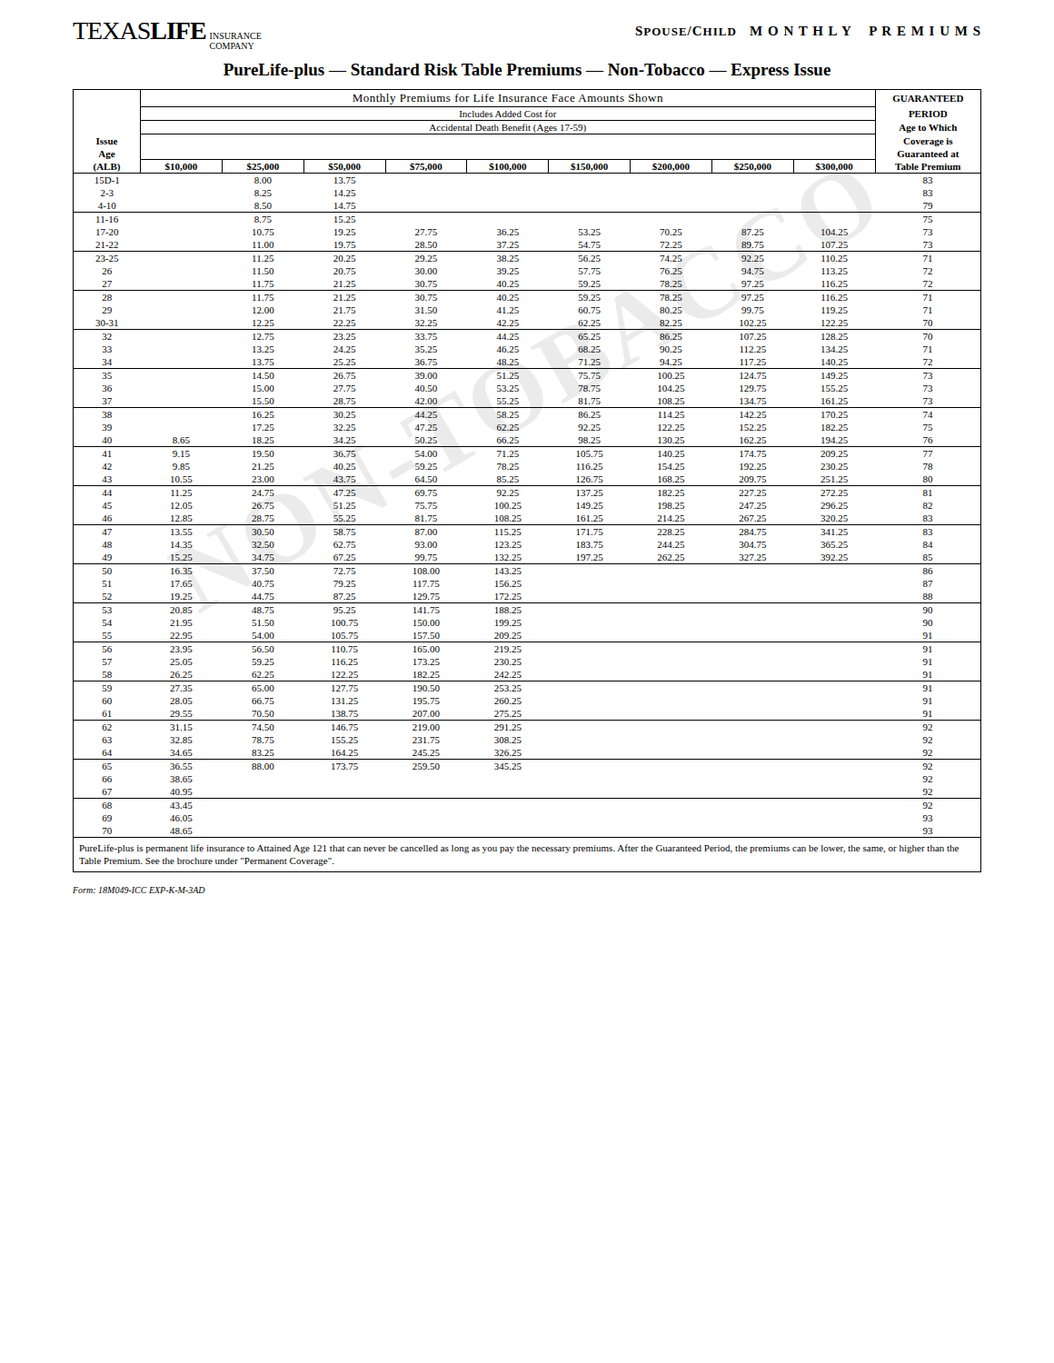TEXASLIFE
INSURANCE
COMPANY
SPOUSE/CHILD M O N T H L Y P R E M I U M S
PureLife-plus — Standard Risk Table Premiums — Non-Tobacco — Express Issue
NON-TOBACCO
| | Monthly Premiums for Life Insurance Face Amounts Shown | GUARANTEED |
| --- | --- | --- |
| Includes Added Cost for | PERIOD |
| | Accidental Death Benefit (Ages 17-59) | Age to Which |
| Issue | | Coverage is |
| Age | | Guaranteed at |
| (ALB) | $10,000 | $25,000 | $50,000 | $75,000 | $100,000 | $150,000 | $200,000 | $250,000 | $300,000 | Table Premium |
| 15D-1 | | 8.00 | 13.75 | | | | | | | 83 |
| 2-3 | | 8.25 | 14.25 | | | | | | | 83 |
| 4-10 | | 8.50 | 14.75 | | | | | | | 79 |
| 11-16 | | 8.75 | 15.25 | | | | | | | 75 |
| 17-20 | | 10.75 | 19.25 | 27.75 | 36.25 | 53.25 | 70.25 | 87.25 | 104.25 | 73 |
| 21-22 | | 11.00 | 19.75 | 28.50 | 37.25 | 54.75 | 72.25 | 89.75 | 107.25 | 73 |
| 23-25 | | 11.25 | 20.25 | 29.25 | 38.25 | 56.25 | 74.25 | 92.25 | 110.25 | 71 |
| 26 | | 11.50 | 20.75 | 30.00 | 39.25 | 57.75 | 76.25 | 94.75 | 113.25 | 72 |
| 27 | | 11.75 | 21.25 | 30.75 | 40.25 | 59.25 | 78.25 | 97.25 | 116.25 | 72 |
| 28 | | 11.75 | 21.25 | 30.75 | 40.25 | 59.25 | 78.25 | 97.25 | 116.25 | 71 |
| 29 | | 12.00 | 21.75 | 31.50 | 41.25 | 60.75 | 80.25 | 99.75 | 119.25 | 71 |
| 30-31 | | 12.25 | 22.25 | 32.25 | 42.25 | 62.25 | 82.25 | 102.25 | 122.25 | 70 |
| 32 | | 12.75 | 23.25 | 33.75 | 44.25 | 65.25 | 86.25 | 107.25 | 128.25 | 70 |
| 33 | | 13.25 | 24.25 | 35.25 | 46.25 | 68.25 | 90.25 | 112.25 | 134.25 | 71 |
| 34 | | 13.75 | 25.25 | 36.75 | 48.25 | 71.25 | 94.25 | 117.25 | 140.25 | 72 |
| 35 | | 14.50 | 26.75 | 39.00 | 51.25 | 75.75 | 100.25 | 124.75 | 149.25 | 73 |
| 36 | | 15.00 | 27.75 | 40.50 | 53.25 | 78.75 | 104.25 | 129.75 | 155.25 | 73 |
| 37 | | 15.50 | 28.75 | 42.00 | 55.25 | 81.75 | 108.25 | 134.75 | 161.25 | 73 |
| 38 | | 16.25 | 30.25 | 44.25 | 58.25 | 86.25 | 114.25 | 142.25 | 170.25 | 74 |
| 39 | | 17.25 | 32.25 | 47.25 | 62.25 | 92.25 | 122.25 | 152.25 | 182.25 | 75 |
| 40 | 8.65 | 18.25 | 34.25 | 50.25 | 66.25 | 98.25 | 130.25 | 162.25 | 194.25 | 76 |
| 41 | 9.15 | 19.50 | 36.75 | 54.00 | 71.25 | 105.75 | 140.25 | 174.75 | 209.25 | 77 |
| 42 | 9.85 | 21.25 | 40.25 | 59.25 | 78.25 | 116.25 | 154.25 | 192.25 | 230.25 | 78 |
| 43 | 10.55 | 23.00 | 43.75 | 64.50 | 85.25 | 126.75 | 168.25 | 209.75 | 251.25 | 80 |
| 44 | 11.25 | 24.75 | 47.25 | 69.75 | 92.25 | 137.25 | 182.25 | 227.25 | 272.25 | 81 |
| 45 | 12.05 | 26.75 | 51.25 | 75.75 | 100.25 | 149.25 | 198.25 | 247.25 | 296.25 | 82 |
| 46 | 12.85 | 28.75 | 55.25 | 81.75 | 108.25 | 161.25 | 214.25 | 267.25 | 320.25 | 83 |
| 47 | 13.55 | 30.50 | 58.75 | 87.00 | 115.25 | 171.75 | 228.25 | 284.75 | 341.25 | 83 |
| 48 | 14.35 | 32.50 | 62.75 | 93.00 | 123.25 | 183.75 | 244.25 | 304.75 | 365.25 | 84 |
| 49 | 15.25 | 34.75 | 67.25 | 99.75 | 132.25 | 197.25 | 262.25 | 327.25 | 392.25 | 85 |
| 50 | 16.35 | 37.50 | 72.75 | 108.00 | 143.25 | | | | | 86 |
| 51 | 17.65 | 40.75 | 79.25 | 117.75 | 156.25 | | | | | 87 |
| 52 | 19.25 | 44.75 | 87.25 | 129.75 | 172.25 | | | | | 88 |
| 53 | 20.85 | 48.75 | 95.25 | 141.75 | 188.25 | | | | | 90 |
| 54 | 21.95 | 51.50 | 100.75 | 150.00 | 199.25 | | | | | 90 |
| 55 | 22.95 | 54.00 | 105.75 | 157.50 | 209.25 | | | | | 91 |
| 56 | 23.95 | 56.50 | 110.75 | 165.00 | 219.25 | | | | | 91 |
| 57 | 25.05 | 59.25 | 116.25 | 173.25 | 230.25 | | | | | 91 |
| 58 | 26.25 | 62.25 | 122.25 | 182.25 | 242.25 | | | | | 91 |
| 59 | 27.35 | 65.00 | 127.75 | 190.50 | 253.25 | | | | | 91 |
| 60 | 28.05 | 66.75 | 131.25 | 195.75 | 260.25 | | | | | 91 |
| 61 | 29.55 | 70.50 | 138.75 | 207.00 | 275.25 | | | | | 91 |
| 62 | 31.15 | 74.50 | 146.75 | 219.00 | 291.25 | | | | | 92 |
| 63 | 32.85 | 78.75 | 155.25 | 231.75 | 308.25 | | | | | 92 |
| 64 | 34.65 | 83.25 | 164.25 | 245.25 | 326.25 | | | | | 92 |
| 65 | 36.55 | 88.00 | 173.75 | 259.50 | 345.25 | | | | | 92 |
| 66 | 38.65 | | | | | | | | | 92 |
| 67 | 40.95 | | | | | | | | | 92 |
| 68 | 43.45 | | | | | | | | | 92 |
| 69 | 46.05 | | | | | | | | | 93 |
| 70 | 48.65 | | | | | | | | | 93 |
PureLife-plus is permanent life insurance to Attained Age 121 that can never be cancelled as long as you pay the necessary premiums. After the Guaranteed Period, the premiums can be lower, the same, or higher than the Table Premium. See the brochure under "Permanent Coverage".
Form: 18M049-ICC EXP-K-M-3AD